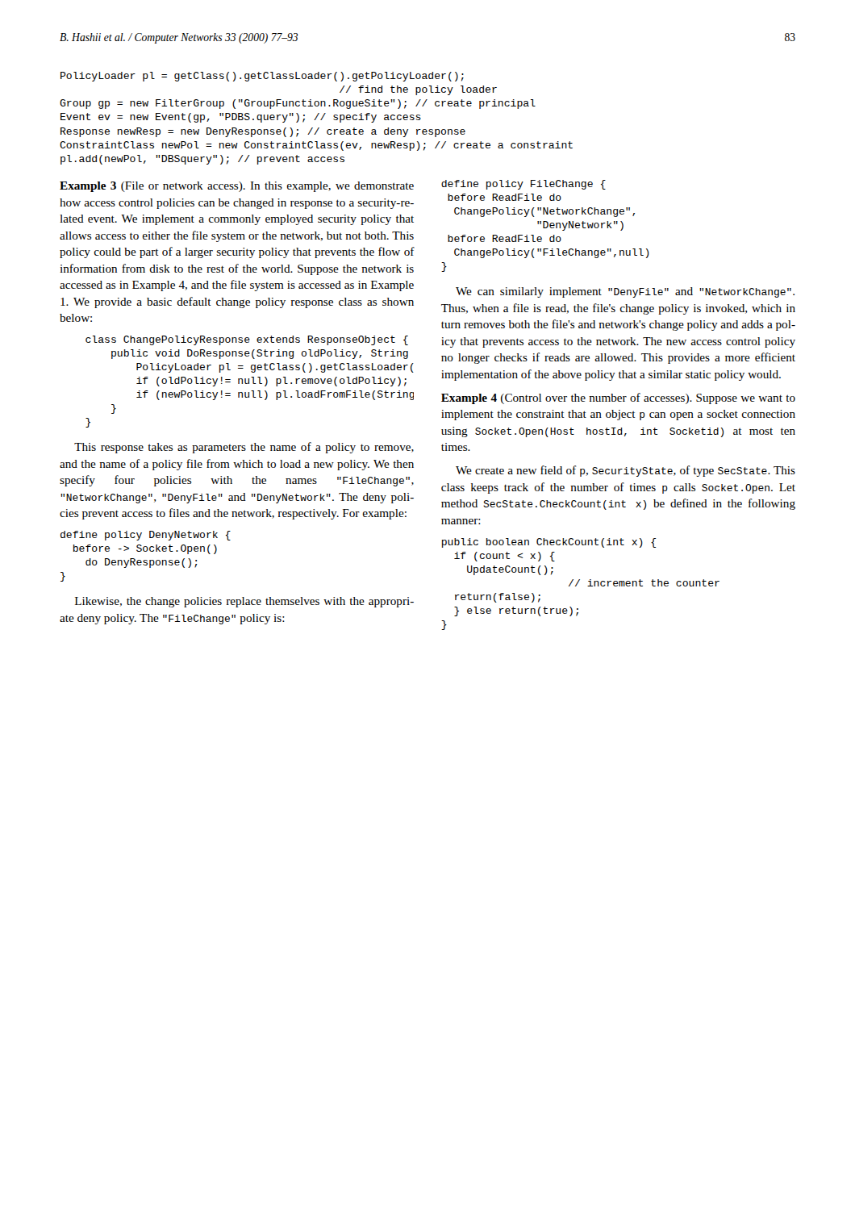B. Hashii et al. / Computer Networks 33 (2000) 77–93 83
PolicyLoader pl = getClass().getClassLoader().getPolicyLoader();
                                            // find the policy loader
Group gp = new FilterGroup ("GroupFunction.RogueSite"); // create principal
Event ev = new Event(gp, "PDBS.query"); // specify access
Response newResp = new DenyResponse(); // create a deny response
ConstraintClass newPol = new ConstraintClass(ev, newResp); // create a constraint
pl.add(newPol, "DBSquery"); // prevent access
Example 3 (File or network access). In this example, we demonstrate how access control policies can be changed in response to a security-related event. We implement a commonly employed security policy that allows access to either the file system or the network, but not both. This policy could be part of a larger security policy that prevents the flow of information from disk to the rest of the world. Suppose the network is accessed as in Example 4, and the file system is accessed as in Example 1. We provide a basic default change policy response class as shown below:
    class ChangePolicyResponse extends ResponseObject {
        public void DoResponse(String oldPolicy, String newPolicy) {
            PolicyLoader pl = getClass().getClassLoader().getPolicyLoader();
            if (oldPolicy!= null) pl.remove(oldPolicy);
            if (newPolicy!= null) pl.loadFromFile(String newPolicy);
        }
    }
This response takes as parameters the name of a policy to remove, and the name of a policy file from which to load a new policy. We then specify four policies with the names "FileChange", "NetworkChange", "DenyFile" and "DenyNetwork". The deny policies prevent access to files and the network, respectively. For example:
define policy DenyNetwork {
  before -> Socket.Open()
    do DenyResponse();
}
Likewise, the change policies replace themselves with the appropriate deny policy. The "FileChange" policy is:
define policy FileChange {
 before ReadFile do
  ChangePolicy("NetworkChange",
               "DenyNetwork")
 before ReadFile do
  ChangePolicy("FileChange",null)
}
We can similarly implement "DenyFile" and "NetworkChange". Thus, when a file is read, the file's change policy is invoked, which in turn removes both the file's and network's change policy and adds a policy that prevents access to the network. The new access control policy no longer checks if reads are allowed. This provides a more efficient implementation of the above policy that a similar static policy would.
Example 4 (Control over the number of accesses). Suppose we want to implement the constraint that an object p can open a socket connection using Socket.Open(Host hostId, int Socketid) at most ten times.
We create a new field of p, SecurityState, of type SecState. This class keeps track of the number of times p calls Socket.Open. Let method SecState.CheckCount(int x) be defined in the following manner:
public boolean CheckCount(int x) {
  if (count < x) {
    UpdateCount();
                    // increment the counter
  return(false);
  } else return(true);
}